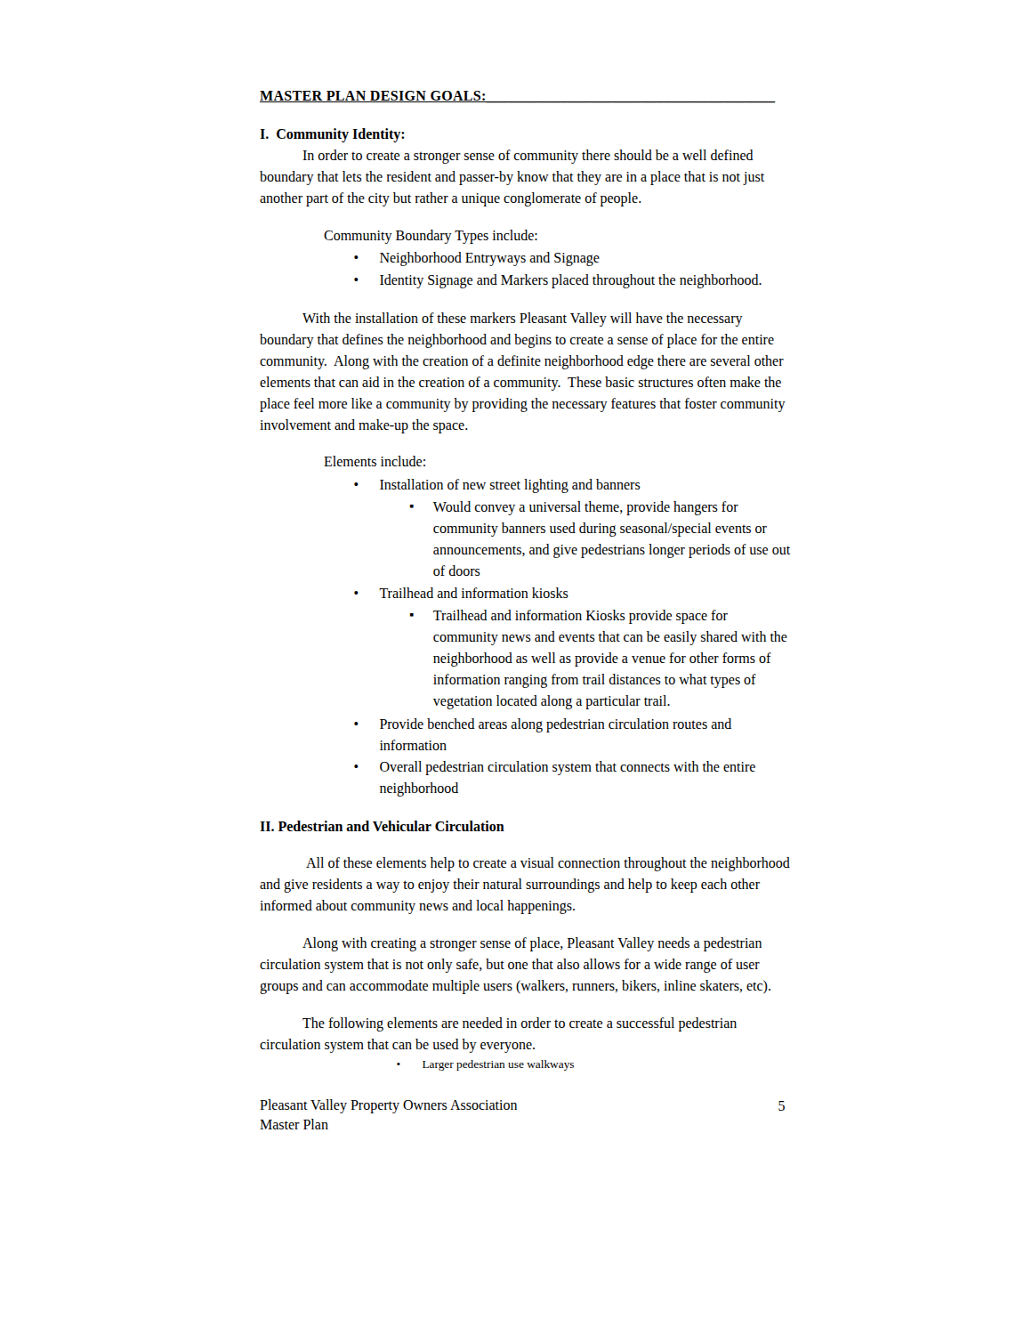MASTER PLAN DESIGN GOALS:_______________________________________
I. Community Identity:
In order to create a stronger sense of community there should be a well defined boundary that lets the resident and passer-by know that they are in a place that is not just another part of the city but rather a unique conglomerate of people.
Community Boundary Types include:
Neighborhood Entryways and Signage
Identity Signage and Markers placed throughout the neighborhood.
With the installation of these markers Pleasant Valley will have the necessary boundary that defines the neighborhood and begins to create a sense of place for the entire community. Along with the creation of a definite neighborhood edge there are several other elements that can aid in the creation of a community. These basic structures often make the place feel more like a community by providing the necessary features that foster community involvement and make-up the space.
Elements include:
Installation of new street lighting and banners
Would convey a universal theme, provide hangers for community banners used during seasonal/special events or announcements, and give pedestrians longer periods of use out of doors
Trailhead and information kiosks
Trailhead and information Kiosks provide space for community news and events that can be easily shared with the neighborhood as well as provide a venue for other forms of information ranging from trail distances to what types of vegetation located along a particular trail.
Provide benched areas along pedestrian circulation routes and information
Overall pedestrian circulation system that connects with the entire neighborhood
II. Pedestrian and Vehicular Circulation
All of these elements help to create a visual connection throughout the neighborhood and give residents a way to enjoy their natural surroundings and help to keep each other informed about community news and local happenings.
Along with creating a stronger sense of place, Pleasant Valley needs a pedestrian circulation system that is not only safe, but one that also allows for a wide range of user groups and can accommodate multiple users (walkers, runners, bikers, inline skaters, etc).
The following elements are needed in order to create a successful pedestrian circulation system that can be used by everyone.
Larger pedestrian use walkways
Pleasant Valley Property Owners Association
Master Plan
5